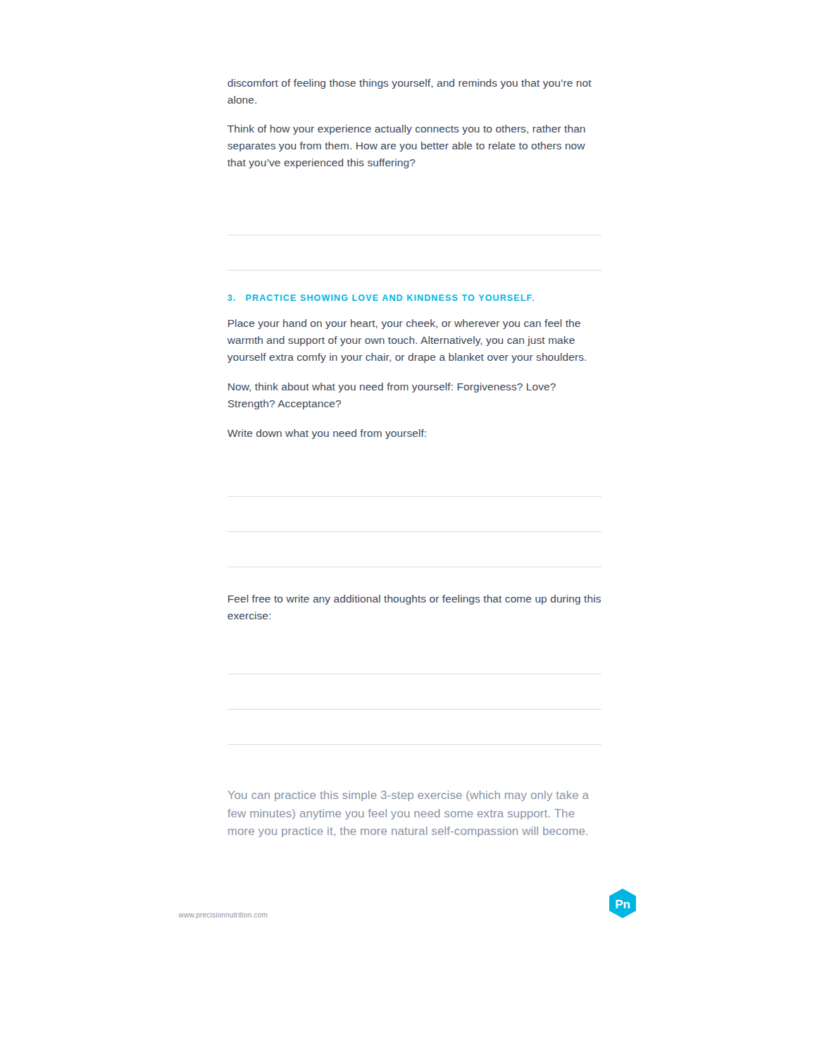discomfort of feeling those things yourself, and reminds you that you’re not alone.
Think of how your experience actually connects you to others, rather than separates you from them. How are you better able to relate to others now that you’ve experienced this suffering?
3. Practice showing love and kindness to yourself.
Place your hand on your heart, your cheek, or wherever you can feel the warmth and support of your own touch. Alternatively, you can just make yourself extra comfy in your chair, or drape a blanket over your shoulders.
Now, think about what you need from yourself: Forgiveness? Love? Strength? Acceptance?
Write down what you need from yourself:
Feel free to write any additional thoughts or feelings that come up during this exercise:
You can practice this simple 3-step exercise (which may only take a few minutes) anytime you feel you need some extra support. The more you practice it, the more natural self-compassion will become.
www.precisionnutrition.com
Pn